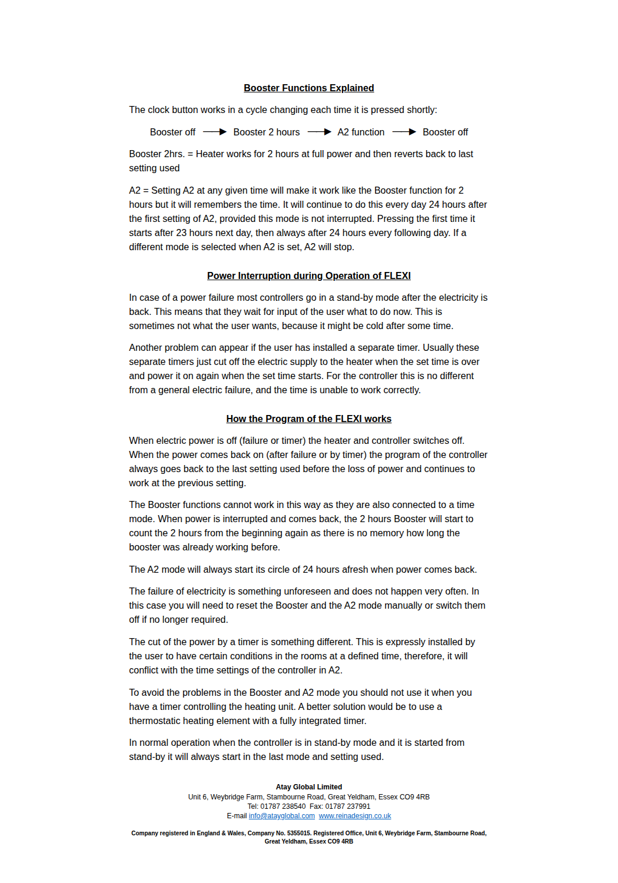Booster Functions Explained
The clock button works in a cycle changing each time it is pressed shortly:
Booster off ——▶ Booster 2 hours ——▶ A2 function ——▶ Booster off
Booster 2hrs. = Heater works for 2 hours at full power and then reverts back to last setting used
A2 = Setting A2 at any given time will make it work like the Booster function for 2 hours but it will remembers the time. It will continue to do this every day 24 hours after the first setting of A2, provided this mode is not interrupted. Pressing the first time it starts after 23 hours next day, then always after 24 hours every following day. If a different mode is selected when A2 is set, A2 will stop.
Power Interruption during Operation of FLEXI
In case of a power failure most controllers go in a stand-by mode after the electricity is back. This means that they wait for input of the user what to do now. This is sometimes not what the user wants, because it might be cold after some time.
Another problem can appear if the user has installed a separate timer. Usually these separate timers just cut off the electric supply to the heater when the set time is over and power it on again when the set time starts. For the controller this is no different from a general electric failure, and the time is unable to work correctly.
How the Program of the FLEXI works
When electric power is off (failure or timer) the heater and controller switches off. When the power comes back on (after failure or by timer) the program of the controller always goes back to the last setting used before the loss of power and continues to work at the previous setting.
The Booster functions cannot work in this way as they are also connected to a time mode. When power is interrupted and comes back, the 2 hours Booster will start to count the 2 hours from the beginning again as there is no memory how long the booster was already working before.
The A2 mode will always start its circle of 24 hours afresh when power comes back.
The failure of electricity is something unforeseen and does not happen very often. In this case you will need to reset the Booster and the A2 mode manually or switch them off if no longer required.
The cut of the power by a timer is something different. This is expressly installed by the user to have certain conditions in the rooms at a defined time, therefore, it will conflict with the time settings of the controller in A2.
To avoid the problems in the Booster and A2 mode you should not use it when you have a timer controlling the heating unit. A better solution would be to use a thermostatic heating element with a fully integrated timer.
In normal operation when the controller is in stand-by mode and it is started from stand-by it will always start in the last mode and setting used.
Atay Global Limited
Unit 6, Weybridge Farm, Stambourne Road, Great Yeldham, Essex CO9 4RB
Tel: 01787 238540 Fax: 01787 237991
E-mail info@atayglobal.com www.reinadesign.co.uk
Company registered in England & Wales, Company No. 5355015. Registered Office, Unit 6, Weybridge Farm, Stambourne Road, Great Yeldham, Essex CO9 4RB